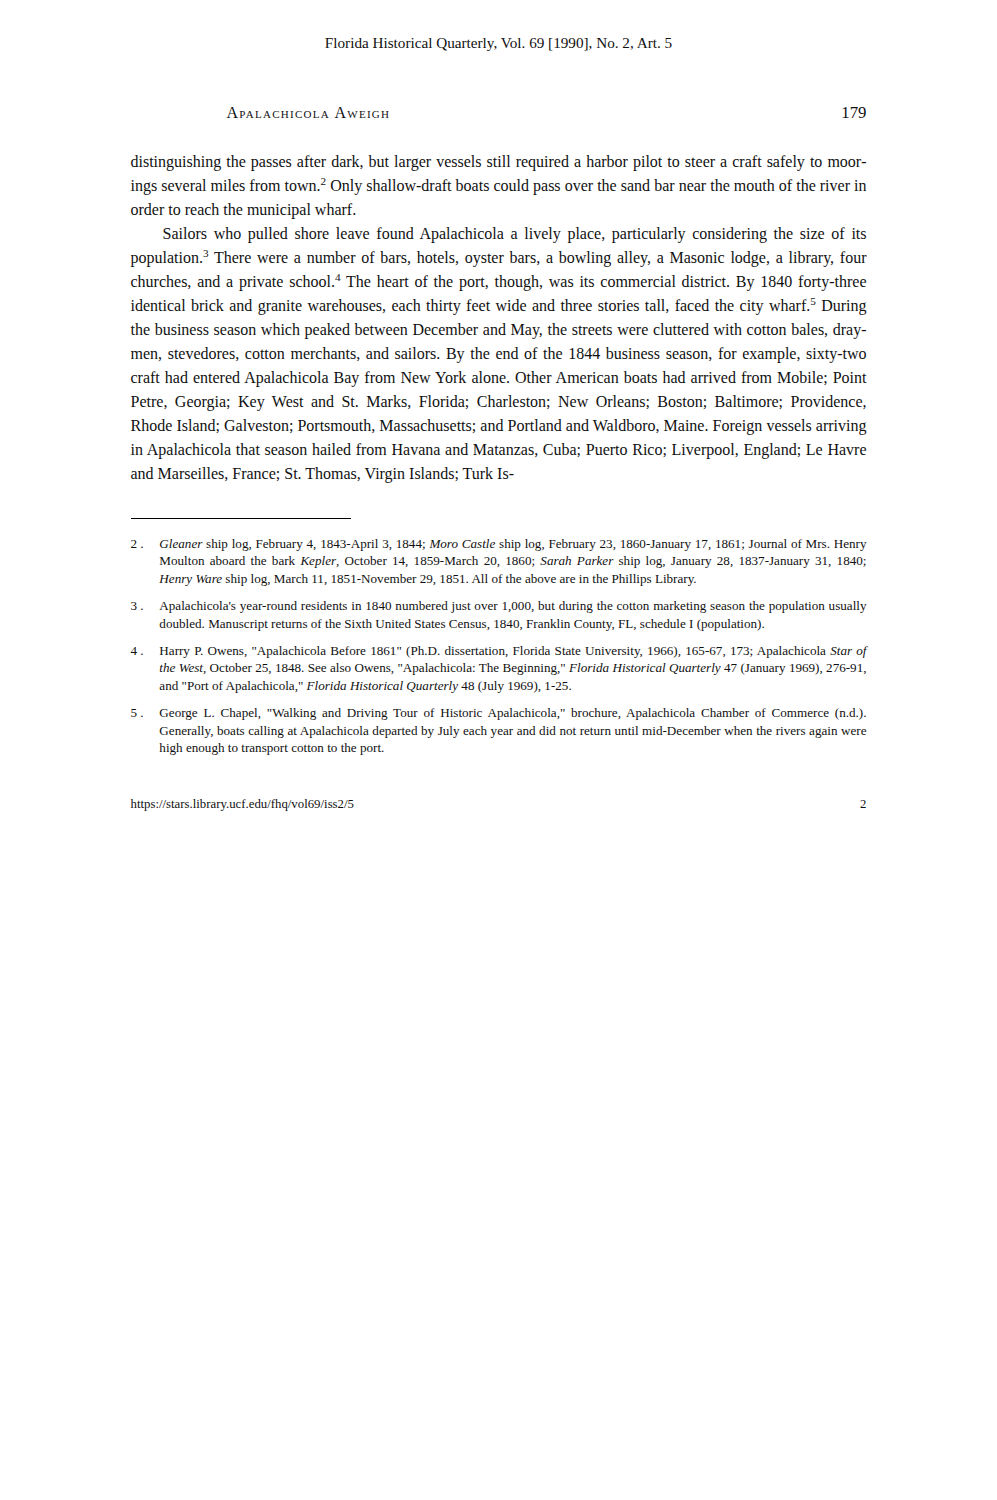Florida Historical Quarterly, Vol. 69 [1990], No. 2, Art. 5
Apalachicola Aweigh 179
distinguishing the passes after dark, but larger vessels still required a harbor pilot to steer a craft safely to moorings several miles from town.2 Only shallow-draft boats could pass over the sand bar near the mouth of the river in order to reach the municipal wharf.
Sailors who pulled shore leave found Apalachicola a lively place, particularly considering the size of its population.3 There were a number of bars, hotels, oyster bars, a bowling alley, a Masonic lodge, a library, four churches, and a private school.4 The heart of the port, though, was its commercial district. By 1840 forty-three identical brick and granite warehouses, each thirty feet wide and three stories tall, faced the city wharf.5 During the business season which peaked between December and May, the streets were cluttered with cotton bales, draymen, stevedores, cotton merchants, and sailors. By the end of the 1844 business season, for example, sixty-two craft had entered Apalachicola Bay from New York alone. Other American boats had arrived from Mobile; Point Petre, Georgia; Key West and St. Marks, Florida; Charleston; New Orleans; Boston; Baltimore; Providence, Rhode Island; Galveston; Portsmouth, Massachusetts; and Portland and Waldboro, Maine. Foreign vessels arriving in Apalachicola that season hailed from Havana and Matanzas, Cuba; Puerto Rico; Liverpool, England; Le Havre and Marseilles, France; St. Thomas, Virgin Islands; Turk Is-
2 . Gleaner ship log, February 4, 1843-April 3, 1844; Moro Castle ship log, February 23, 1860-January 17, 1861; Journal of Mrs. Henry Moulton aboard the bark Kepler, October 14, 1859-March 20, 1860; Sarah Parker ship log, January 28, 1837-January 31, 1840; Henry Ware ship log, March 11, 1851-November 29, 1851. All of the above are in the Phillips Library.
3 . Apalachicola's year-round residents in 1840 numbered just over 1,000, but during the cotton marketing season the population usually doubled. Manuscript returns of the Sixth United States Census, 1840, Franklin County, FL, schedule I (population).
4 . Harry P. Owens, "Apalachicola Before 1861" (Ph.D. dissertation, Florida State University, 1966), 165-67, 173; Apalachicola Star of the West, October 25, 1848. See also Owens, "Apalachicola: The Beginning," Florida Historical Quarterly 47 (January 1969), 276-91, and "Port of Apalachicola," Florida Historical Quarterly 48 (July 1969), 1-25.
5 . George L. Chapel, "Walking and Driving Tour of Historic Apalachicola," brochure, Apalachicola Chamber of Commerce (n.d.). Generally, boats calling at Apalachicola departed by July each year and did not return until mid-December when the rivers again were high enough to transport cotton to the port.
https://stars.library.ucf.edu/fhq/vol69/iss2/5 2